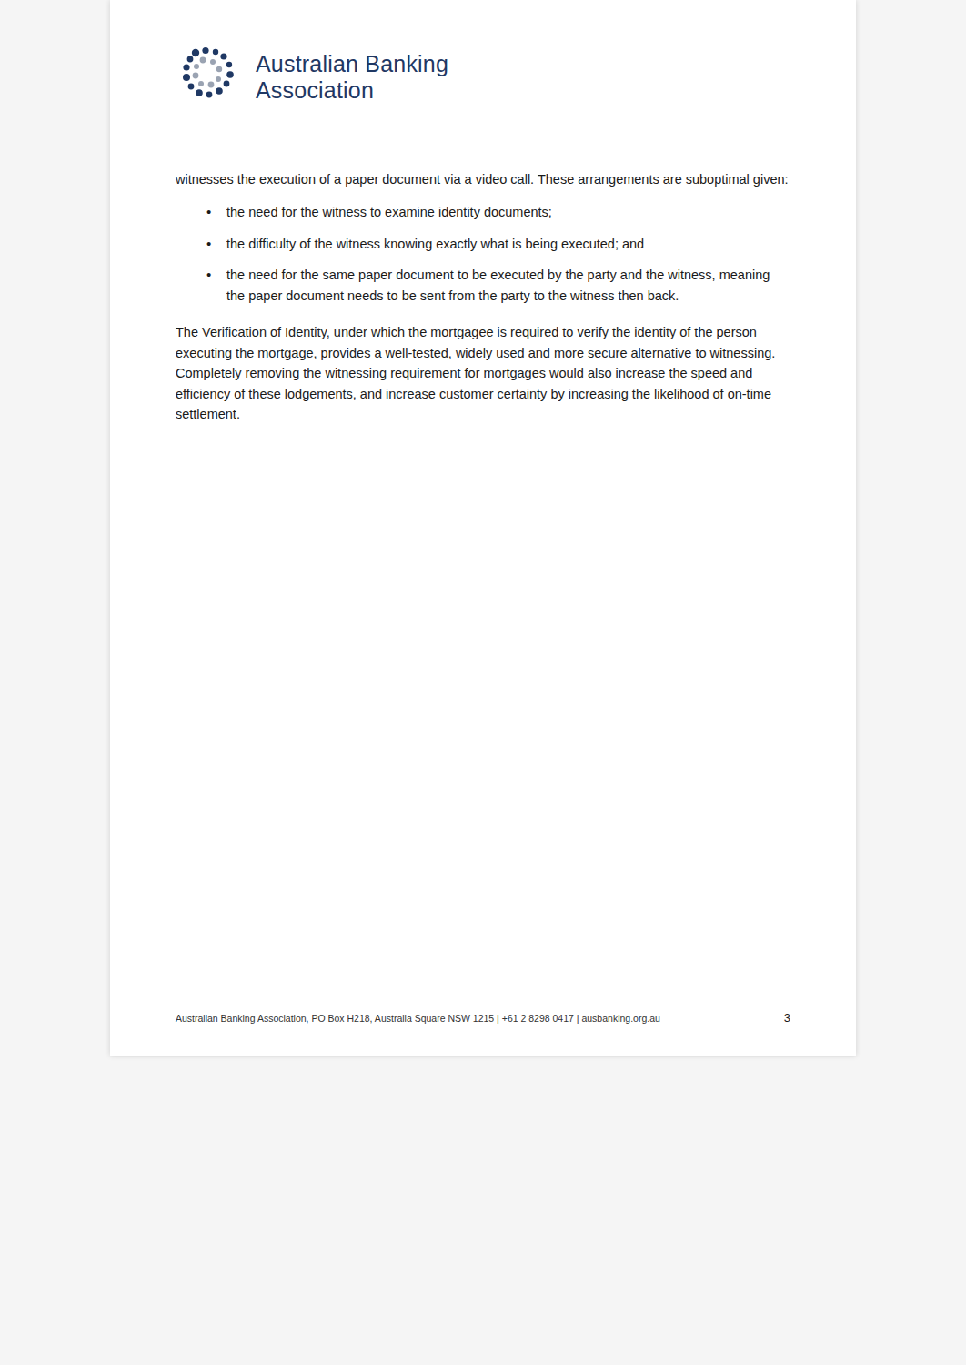Australian Banking
Association
witnesses the execution of a paper document via a video call. These arrangements are suboptimal given:
the need for the witness to examine identity documents;
the difficulty of the witness knowing exactly what is being executed; and
the need for the same paper document to be executed by the party and the witness, meaning the paper document needs to be sent from the party to the witness then back.
The Verification of Identity, under which the mortgagee is required to verify the identity of the person executing the mortgage, provides a well-tested, widely used and more secure alternative to witnessing. Completely removing the witnessing requirement for mortgages would also increase the speed and efficiency of these lodgements, and increase customer certainty by increasing the likelihood of on-time settlement.
Australian Banking Association, PO Box H218, Australia Square NSW 1215 | +61 2 8298 0417 | ausbanking.org.au 3